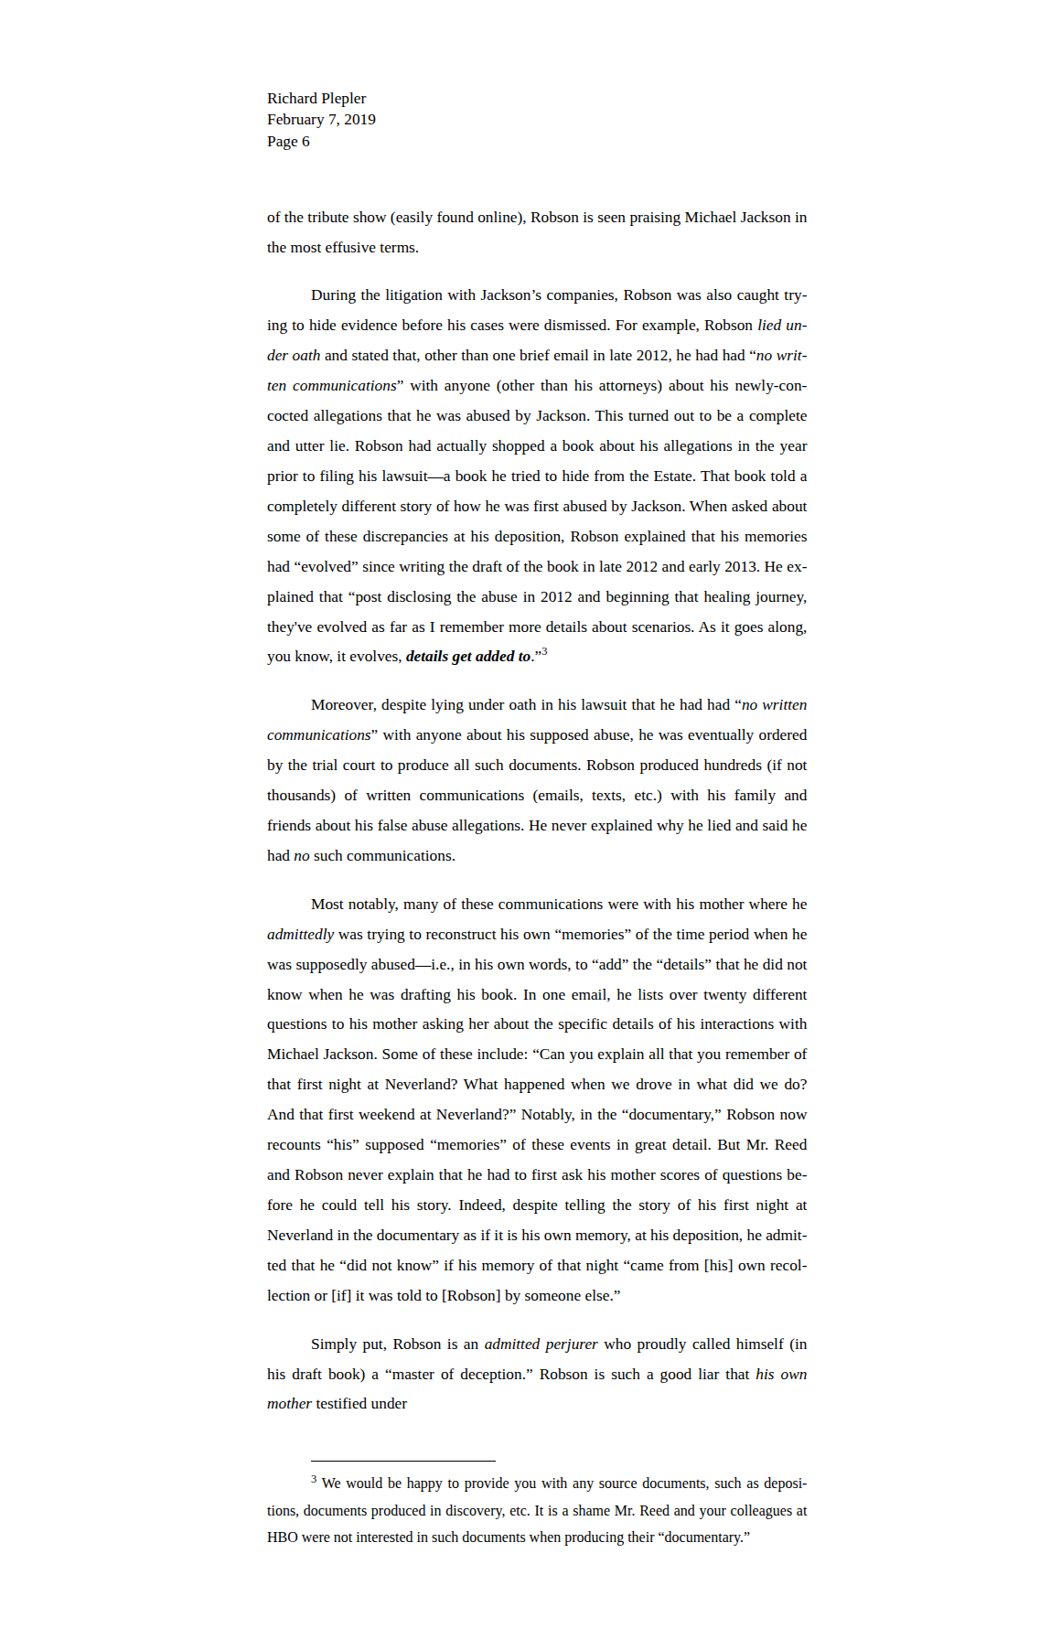Richard Plepler
February 7, 2019
Page 6
of the tribute show (easily found online), Robson is seen praising Michael Jackson in the most effusive terms.
During the litigation with Jackson’s companies, Robson was also caught trying to hide evidence before his cases were dismissed. For example, Robson lied under oath and stated that, other than one brief email in late 2012, he had had “no written communications” with anyone (other than his attorneys) about his newly-concocted allegations that he was abused by Jackson. This turned out to be a complete and utter lie. Robson had actually shopped a book about his allegations in the year prior to filing his lawsuit—a book he tried to hide from the Estate. That book told a completely different story of how he was first abused by Jackson. When asked about some of these discrepancies at his deposition, Robson explained that his memories had “evolved” since writing the draft of the book in late 2012 and early 2013. He explained that “post disclosing the abuse in 2012 and beginning that healing journey, they've evolved as far as I remember more details about scenarios. As it goes along, you know, it evolves, details get added to.”3
Moreover, despite lying under oath in his lawsuit that he had had “no written communications” with anyone about his supposed abuse, he was eventually ordered by the trial court to produce all such documents. Robson produced hundreds (if not thousands) of written communications (emails, texts, etc.) with his family and friends about his false abuse allegations. He never explained why he lied and said he had no such communications.
Most notably, many of these communications were with his mother where he admittedly was trying to reconstruct his own “memories” of the time period when he was supposedly abused—i.e., in his own words, to “add” the “details” that he did not know when he was drafting his book. In one email, he lists over twenty different questions to his mother asking her about the specific details of his interactions with Michael Jackson. Some of these include: “Can you explain all that you remember of that first night at Neverland? What happened when we drove in what did we do? And that first weekend at Neverland?” Notably, in the “documentary,” Robson now recounts “his” supposed “memories” of these events in great detail. But Mr. Reed and Robson never explain that he had to first ask his mother scores of questions before he could tell his story. Indeed, despite telling the story of his first night at Neverland in the documentary as if it is his own memory, at his deposition, he admitted that he “did not know” if his memory of that night “came from [his] own recollection or [if] it was told to [Robson] by someone else.”
Simply put, Robson is an admitted perjurer who proudly called himself (in his draft book) a “master of deception.” Robson is such a good liar that his own mother testified under
3 We would be happy to provide you with any source documents, such as depositions, documents produced in discovery, etc. It is a shame Mr. Reed and your colleagues at HBO were not interested in such documents when producing their “documentary.”